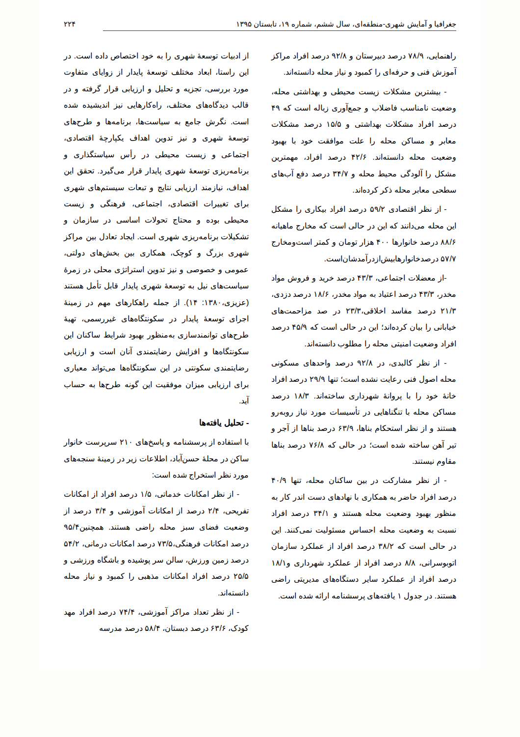جغرافیا و آمایش شهری-منطقه‌ای، سال ششم، شماره ۱۹، تابستان ۱۳۹۵
۲۲۴
راهنمایی، ۷۸/۹ درصد دبیرستان و ۹۲/۸ درصد افراد مراکز آموزش فنی و حرفه‌ای را کمبود و نیاز محله دانسته‌اند.
- بیشترین مشکلات زیست محیطی و بهداشتی محله، وضعیت نامناسب فاضلاب و جمع‌آوری زباله است که ۴۹ درصد افراد مشکلات بهداشتی و ۱۵/۵ درصد مشکلات معابر و مساکن محله را علت موافقت خود با بهبود وضعیت محله دانسته‌اند. ۴۲/۶ درصد افراد، مهمترین مشکل را آلودگی محیط محله و ۳۴/۷ درصد دفع آب‌های سطحی معابر محله ذکر کرده‌اند.
- از نظر اقتصادی ۵۹/۲ درصد افراد بیکاری را مشکل این محله می‌دانند که این در حالی است که مخارج ماهیانه ۸۸/۶ درصد خانوارها ۴۰۰ هزار تومان و کمتر است‌ومخارج ۵۷/۷ درصدخانوارهابیش‌ازدرآمدشان‌است.
-از معضلات اجتماعی، ۴۳/۳ درصد خرید و فروش مواد مخدر، ۴۳/۳ درصد اعتیاد به مواد مخدر، ۱۸/۶ درصد دزدی، ۲۱/۳ درصد مفاسد اخلاقی،۲۳/۳ در صد مزاحمت‌های خیابانی را بیان کرده‌اند؛ این در حالی است که ۴۵/۹ درصد افراد وضعیت امنیتی محله را مطلوب دانسته‌اند.
- از نظر کالبدی، در ۹۲/۸ درصد واحدهای مسکونی محله اصول فنی رعایت نشده است؛ تنها ۲۹/۹ درصد افراد خانۀ خود را با پروانۀ شهرداری ساخته‌اند. ۱۸/۳ درصد مساکن محله با تنگناهایی در تأسیسات مورد نیاز روبه‌رو هستند و از نظر استحکام بناها، ۶۳/۹ درصد بناها از آجر و تیر آهن ساخته شده است؛ در حالی که ۷۶/۸ درصد بناها مقاوم نیستند.
- از نظر مشارکت در بین ساکنان محله، تنها ۴۰/۹ درصد افراد حاضر به همکاری با نهادهای دست اندر کار به منظور بهبود وضعیت محله هستند و ۳۴/۱ درصد افراد نسبت به وضعیت محله احساس مسئولیت نمی‌کنند. این در حالی است که ۳۸/۲ درصد افراد از عملکرد سازمان اتوبوسرانی، ۸/۸ درصد افراد از عملکرد شهرداری و۱۸/۱ درصد افراد از عملکرد سایر دستگاه‌های مدیریتی راضی هستند. در جدول ۱ یافته‌های پرسشنامه ارائه شده است.
از ادبیات توسعۀ شهری را به خود اختصاص داده است. در این راستا، ابعاد مختلف توسعۀ پایدار از زوایای متفاوت مورد بررسی، تجزیه و تحلیل و ارزیابی قرار گرفته و در قالب دیدگاه‌های مختلف، راه‌کارهایی نیز اندیشیده شده است. نگرش جامع به سیاست‌ها، برنامه‌ها و طرح‌های توسعۀ شهری و نیز تدوین اهداف یکپارچۀ اقتصادی، اجتماعی و زیست محیطی در رأس سیاستگذاری و برنامه‌ریزی توسعۀ شهری پایدار قرار می‌گیرد. تحقق این اهداف، نیازمند ارزیابی نتایج و تبعات سیستم‌های شهری برای تغییرات اقتصادی، اجتماعی، فرهنگی و زیست محیطی بوده و محتاج تحولات اساسی در سازمان و تشکیلات برنامه‌ریزی شهری است. ایجاد تعادل بین مراکز شهری بزرگ و کوچک، همکاری بین بخش‌های دولتی، عمومی و خصوصی و نیز تدوین استراتژی محلی در زمرۀ سیاست‌های نیل به توسعۀ شهری پایدار قابل تأمل هستند (عزیزی،۱۳۸۰: ۱۴). از جمله راهکارهای مهم در زمینۀ اجرای توسعۀ پایدار در سکونتگاه‌های غیررسمی، تهیۀ طرح‌های توانمندسازی به‌منظور بهبود شرایط ساکنان این سکونتگاه‌ها و افزایش رضایتمندی آنان است و ارزیابی رضایتمندی سکونتی در این سکونتگاه‌ها می‌تواند معیاری برای ارزیابی میزان موفقیت این گونه طرح‌ها به حساب آید.
- تحلیل یافته‌ها
با استفاده از پرسشنامه و پاسخ‌های ۲۱۰ سرپرست خانوار ساکن در محلۀ حسن‌آباد، اطلاعات زیر در زمینۀ سنجه‌های مورد نظر استخراج شده است:
- از نظر امکانات خدماتی، ۱/۵ درصد افراد از امکانات تفریحی، ۲/۴ درصد از امکانات آموزشی و ۳/۴ درصد از وضعیت فضای سبز محله راضی هستند. همچنین۹۵/۴ درصد امکانات فرهنگی،۷۳/۵ درصد امکانات درمانی، ۵۴/۲ درصد زمین ورزش، سالن سر پوشیده و باشگاه ورزشی و ۲۵/۵ درصد افراد امکانات مذهبی را کمبود و نیاز محله دانسته‌اند.
- از نظر تعداد مراکز آموزشی، ۷۴/۴ درصد افراد مهد کودک، ۶۳/۶ درصد دبستان، ۵۸/۴ درصد مدرسه